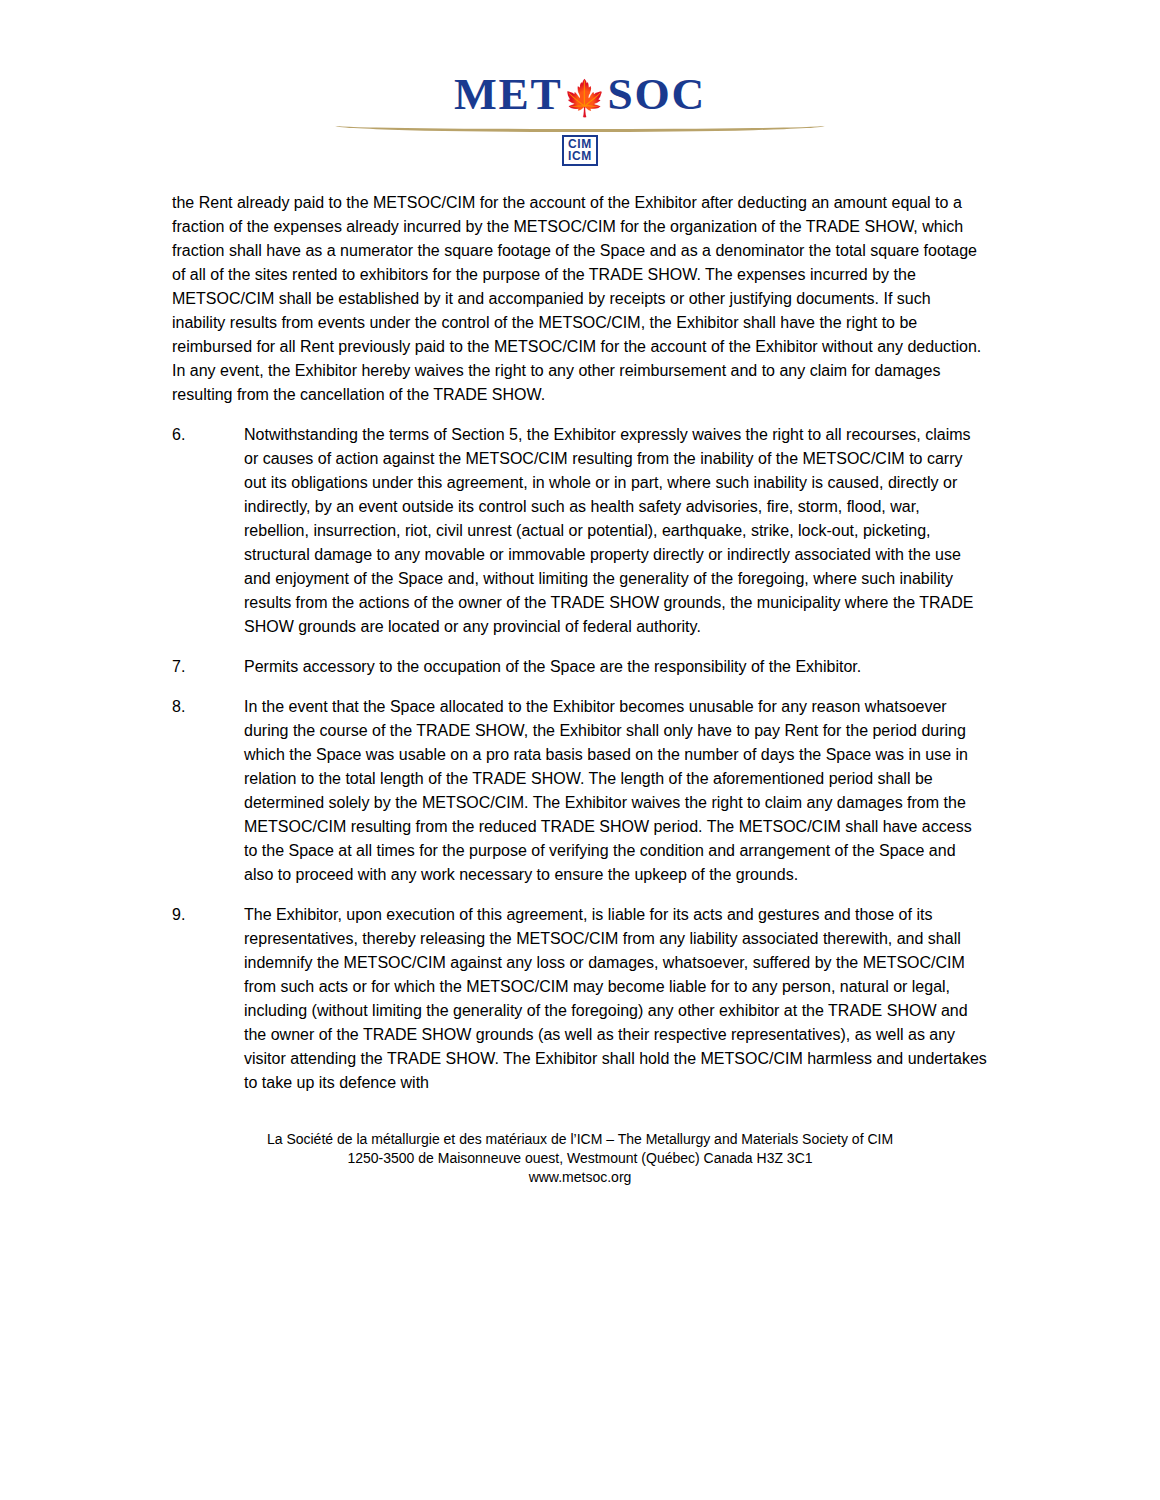MET🍁SOC
CIM
ICM
the Rent already paid to the METSOC/CIM for the account of the Exhibitor after deducting an amount equal to a fraction of the expenses already incurred by the METSOC/CIM for the organization of the TRADE SHOW, which fraction shall have as a numerator the square footage of the Space and as a denominator the total square footage of all of the sites rented to exhibitors for the purpose of the TRADE SHOW. The expenses incurred by the METSOC/CIM shall be established by it and accompanied by receipts or other justifying documents. If such inability results from events under the control of the METSOC/CIM, the Exhibitor shall have the right to be reimbursed for all Rent previously paid to the METSOC/CIM for the account of the Exhibitor without any deduction. In any event, the Exhibitor hereby waives the right to any other reimbursement and to any claim for damages resulting from the cancellation of the TRADE SHOW.
6.
Notwithstanding the terms of Section 5, the Exhibitor expressly waives the right to all recourses, claims or causes of action against the METSOC/CIM resulting from the inability of the METSOC/CIM to carry out its obligations under this agreement, in whole or in part, where such inability is caused, directly or indirectly, by an event outside its control such as health safety advisories, fire, storm, flood, war, rebellion, insurrection, riot, civil unrest (actual or potential), earthquake, strike, lock-out, picketing, structural damage to any movable or immovable property directly or indirectly associated with the use and enjoyment of the Space and, without limiting the generality of the foregoing, where such inability results from the actions of the owner of the TRADE SHOW grounds, the municipality where the TRADE SHOW grounds are located or any provincial of federal authority.
7.
Permits accessory to the occupation of the Space are the responsibility of the Exhibitor.
8.
In the event that the Space allocated to the Exhibitor becomes unusable for any reason whatsoever during the course of the TRADE SHOW, the Exhibitor shall only have to pay Rent for the period during which the Space was usable on a pro rata basis based on the number of days the Space was in use in relation to the total length of the TRADE SHOW. The length of the aforementioned period shall be determined solely by the METSOC/CIM. The Exhibitor waives the right to claim any damages from the METSOC/CIM resulting from the reduced TRADE SHOW period. The METSOC/CIM shall have access to the Space at all times for the purpose of verifying the condition and arrangement of the Space and also to proceed with any work necessary to ensure the upkeep of the grounds.
9.
The Exhibitor, upon execution of this agreement, is liable for its acts and gestures and those of its representatives, thereby releasing the METSOC/CIM from any liability associated therewith, and shall indemnify the METSOC/CIM against any loss or damages, whatsoever, suffered by the METSOC/CIM from such acts or for which the METSOC/CIM may become liable for to any person, natural or legal, including (without limiting the generality of the foregoing) any other exhibitor at the TRADE SHOW and the owner of the TRADE SHOW grounds (as well as their respective representatives), as well as any visitor attending the TRADE SHOW. The Exhibitor shall hold the METSOC/CIM harmless and undertakes to take up its defence with
La Société de la métallurgie et des matériaux de l’ICM – The Metallurgy and Materials Society of CIM
1250-3500 de Maisonneuve ouest, Westmount (Québec) Canada H3Z 3C1
www.metsoc.org